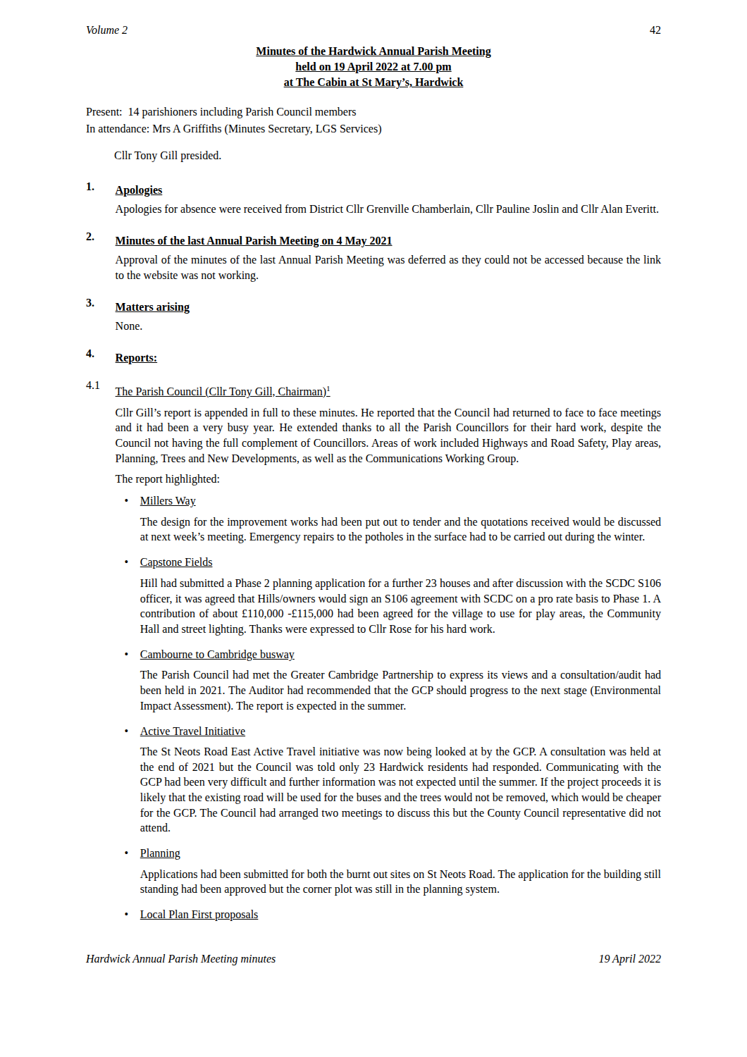Volume 2
42
Minutes of the Hardwick Annual Parish Meeting held on 19 April 2022 at 7.00 pm at The Cabin at St Mary’s, Hardwick
Present: 14 parishioners including Parish Council members
In attendance: Mrs A Griffiths (Minutes Secretary, LGS Services)
Cllr Tony Gill presided.
1.
Apologies
Apologies for absence were received from District Cllr Grenville Chamberlain, Cllr Pauline Joslin and Cllr Alan Everitt.
2.
Minutes of the last Annual Parish Meeting on 4 May 2021
Approval of the minutes of the last Annual Parish Meeting was deferred as they could not be accessed because the link to the website was not working.
3.
Matters arising
None.
4.
Reports:
4.1
The Parish Council (Cllr Tony Gill, Chairman)1
Cllr Gill’s report is appended in full to these minutes. He reported that the Council had returned to face to face meetings and it had been a very busy year. He extended thanks to all the Parish Councillors for their hard work, despite the Council not having the full complement of Councillors. Areas of work included Highways and Road Safety, Play areas, Planning, Trees and New Developments, as well as the Communications Working Group.
The report highlighted:
Millers Way
The design for the improvement works had been put out to tender and the quotations received would be discussed at next week’s meeting. Emergency repairs to the potholes in the surface had to be carried out during the winter.
Capstone Fields
Hill had submitted a Phase 2 planning application for a further 23 houses and after discussion with the SCDC S106 officer, it was agreed that Hills/owners would sign an S106 agreement with SCDC on a pro rate basis to Phase 1. A contribution of about £110,000 -£115,000 had been agreed for the village to use for play areas, the Community Hall and street lighting. Thanks were expressed to Cllr Rose for his hard work.
Cambourne to Cambridge busway
The Parish Council had met the Greater Cambridge Partnership to express its views and a consultation/audit had been held in 2021. The Auditor had recommended that the GCP should progress to the next stage (Environmental Impact Assessment). The report is expected in the summer.
Active Travel Initiative
The St Neots Road East Active Travel initiative was now being looked at by the GCP. A consultation was held at the end of 2021 but the Council was told only 23 Hardwick residents had responded. Communicating with the GCP had been very difficult and further information was not expected until the summer. If the project proceeds it is likely that the existing road will be used for the buses and the trees would not be removed, which would be cheaper for the GCP. The Council had arranged two meetings to discuss this but the County Council representative did not attend.
Planning
Applications had been submitted for both the burnt out sites on St Neots Road. The application for the building still standing had been approved but the corner plot was still in the planning system.
Local Plan First proposals
Hardwick Annual Parish Meeting minutes
19 April 2022